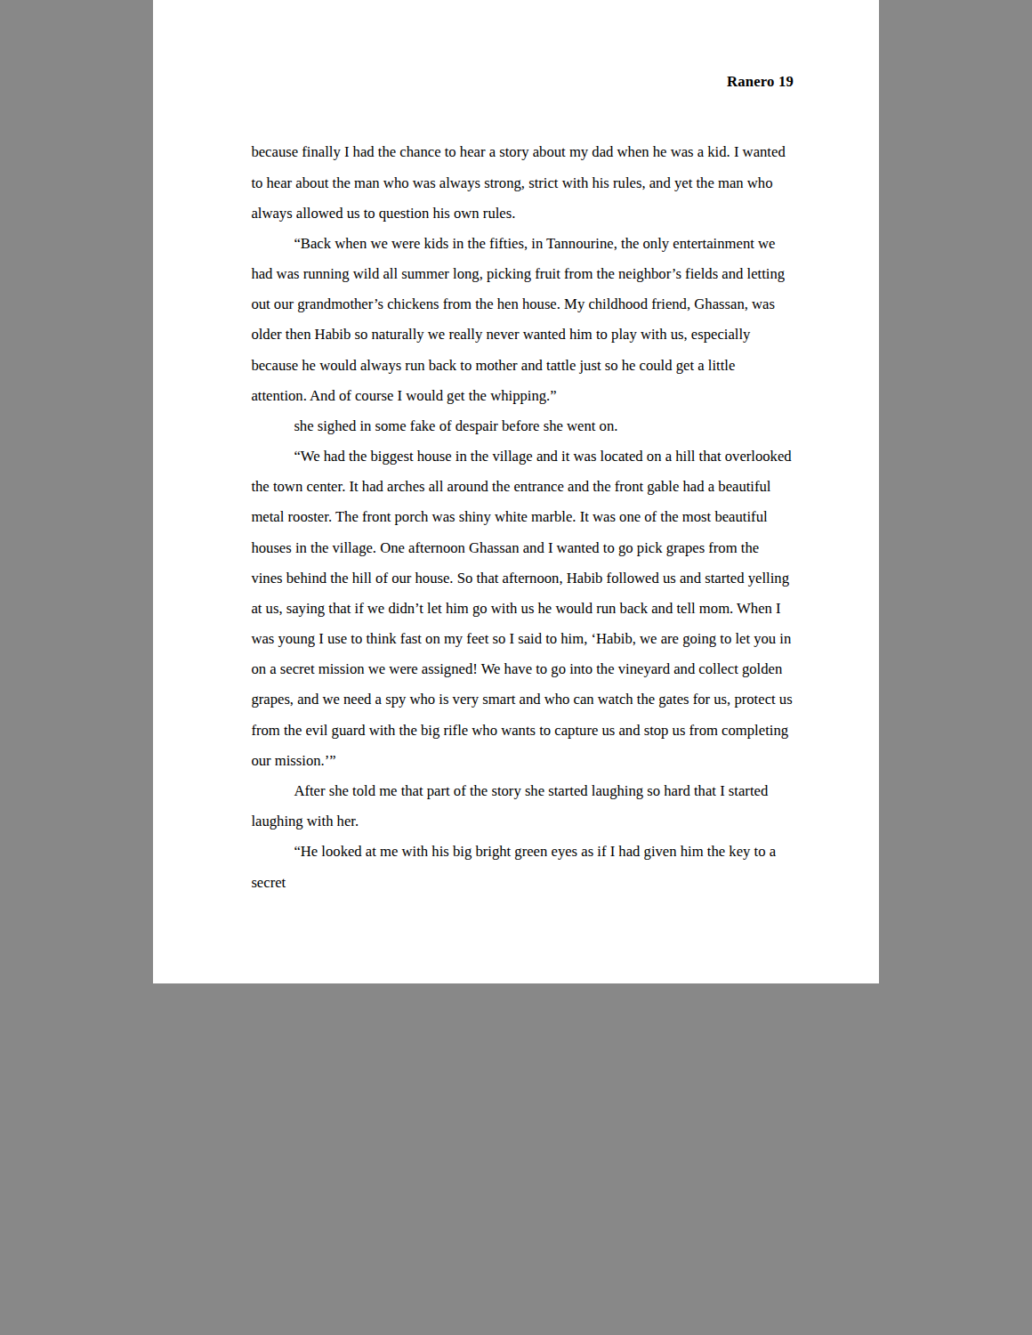Ranero 19
because finally I had the chance to hear a story about my dad when he was a kid. I wanted to hear about the man who was always strong, strict with his rules, and yet the man who always allowed us to question his own rules.
“Back when we were kids in the fifties, in Tannourine, the only entertainment we had was running wild all summer long, picking fruit from the neighbor’s fields and letting out our grandmother’s chickens from the hen house. My childhood friend, Ghassan, was older then Habib so naturally we really never wanted him to play with us, especially because he would always run back to mother and tattle just so he could get a little attention. And of course I would get the whipping.”
she sighed in some fake of despair before she went on.
“We had the biggest house in the village and it was located on a hill that overlooked the town center. It had arches all around the entrance and the front gable had a beautiful metal rooster. The front porch was shiny white marble. It was one of the most beautiful houses in the village. One afternoon Ghassan and I wanted to go pick grapes from the vines behind the hill of our house. So that afternoon, Habib followed us and started yelling at us, saying that if we didn’t let him go with us he would run back and tell mom. When I was young I use to think fast on my feet so I said to him, ‘Habib, we are going to let you in on a secret mission we were assigned! We have to go into the vineyard and collect golden grapes, and we need a spy who is very smart and who can watch the gates for us, protect us from the evil guard with the big rifle who wants to capture us and stop us from completing our mission.’”
After she told me that part of the story she started laughing so hard that I started laughing with her.
“He looked at me with his big bright green eyes as if I had given him the key to a secret